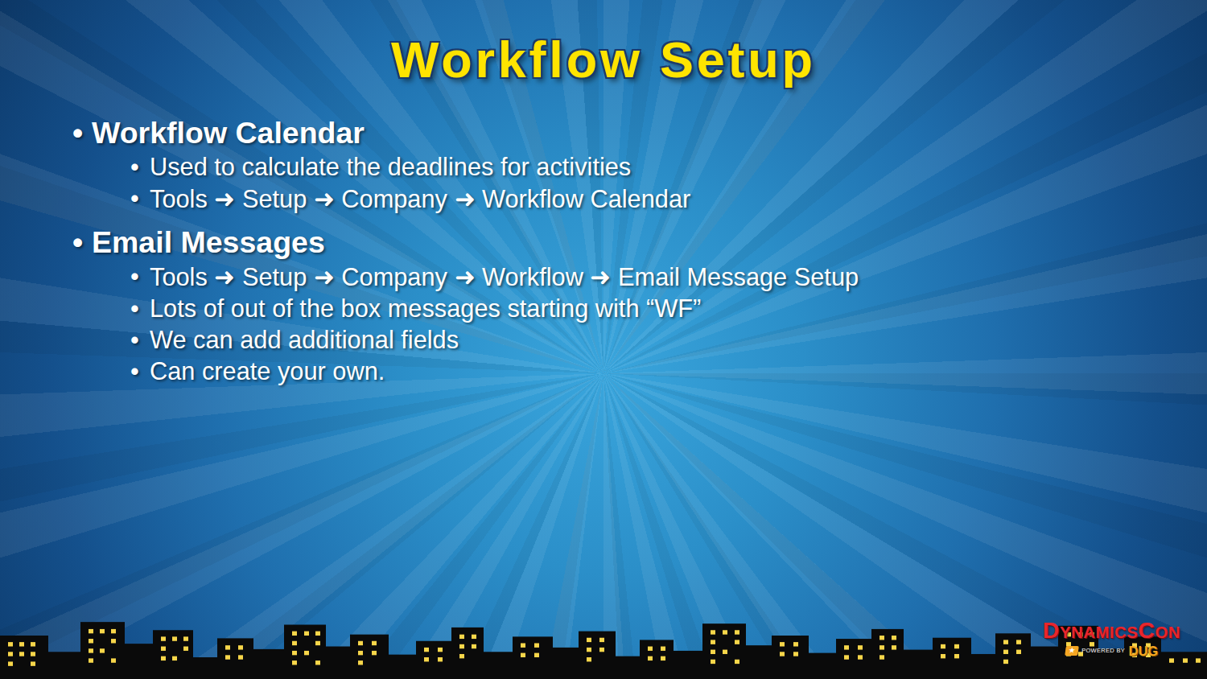Workflow Setup
Workflow Calendar
Used to calculate the deadlines for activities
Tools ➜ Setup ➜ Company ➜ Workflow Calendar
Email Messages
Tools ➜ Setup ➜ Company ➜ Workflow ➜ Email Message Setup
Lots of out of the box messages starting with “WF”
We can add additional fields
Can create your own.
DYNAMICSCON
★ POWERED BY DUG